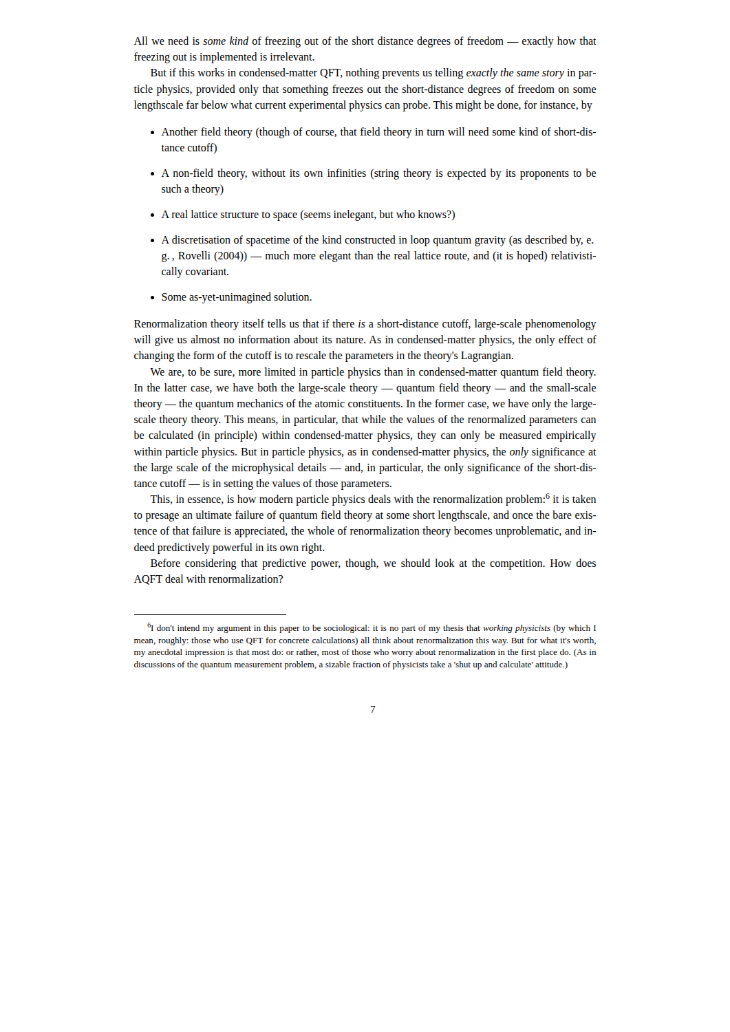All we need is some kind of freezing out of the short distance degrees of freedom — exactly how that freezing out is implemented is irrelevant.
But if this works in condensed-matter QFT, nothing prevents us telling exactly the same story in particle physics, provided only that something freezes out the short-distance degrees of freedom on some lengthscale far below what current experimental physics can probe. This might be done, for instance, by
Another field theory (though of course, that field theory in turn will need some kind of short-distance cutoff)
A non-field theory, without its own infinities (string theory is expected by its proponents to be such a theory)
A real lattice structure to space (seems inelegant, but who knows?)
A discretisation of spacetime of the kind constructed in loop quantum gravity (as described by, e. g. , Rovelli (2004)) — much more elegant than the real lattice route, and (it is hoped) relativistically covariant.
Some as-yet-unimagined solution.
Renormalization theory itself tells us that if there is a short-distance cutoff, large-scale phenomenology will give us almost no information about its nature. As in condensed-matter physics, the only effect of changing the form of the cutoff is to rescale the parameters in the theory's Lagrangian.
We are, to be sure, more limited in particle physics than in condensed-matter quantum field theory. In the latter case, we have both the large-scale theory — quantum field theory — and the small-scale theory — the quantum mechanics of the atomic constituents. In the former case, we have only the large-scale theory theory. This means, in particular, that while the values of the renormalized parameters can be calculated (in principle) within condensed-matter physics, they can only be measured empirically within particle physics. But in particle physics, as in condensed-matter physics, the only significance at the large scale of the microphysical details — and, in particular, the only significance of the short-distance cutoff — is in setting the values of those parameters.
This, in essence, is how modern particle physics deals with the renormalization problem:6 it is taken to presage an ultimate failure of quantum field theory at some short lengthscale, and once the bare existence of that failure is appreciated, the whole of renormalization theory becomes unproblematic, and indeed predictively powerful in its own right.
Before considering that predictive power, though, we should look at the competition. How does AQFT deal with renormalization?
6I don't intend my argument in this paper to be sociological: it is no part of my thesis that working physicists (by which I mean, roughly: those who use QFT for concrete calculations) all think about renormalization this way. But for what it's worth, my anecdotal impression is that most do: or rather, most of those who worry about renormalization in the first place do. (As in discussions of the quantum measurement problem, a sizable fraction of physicists take a 'shut up and calculate' attitude.)
7